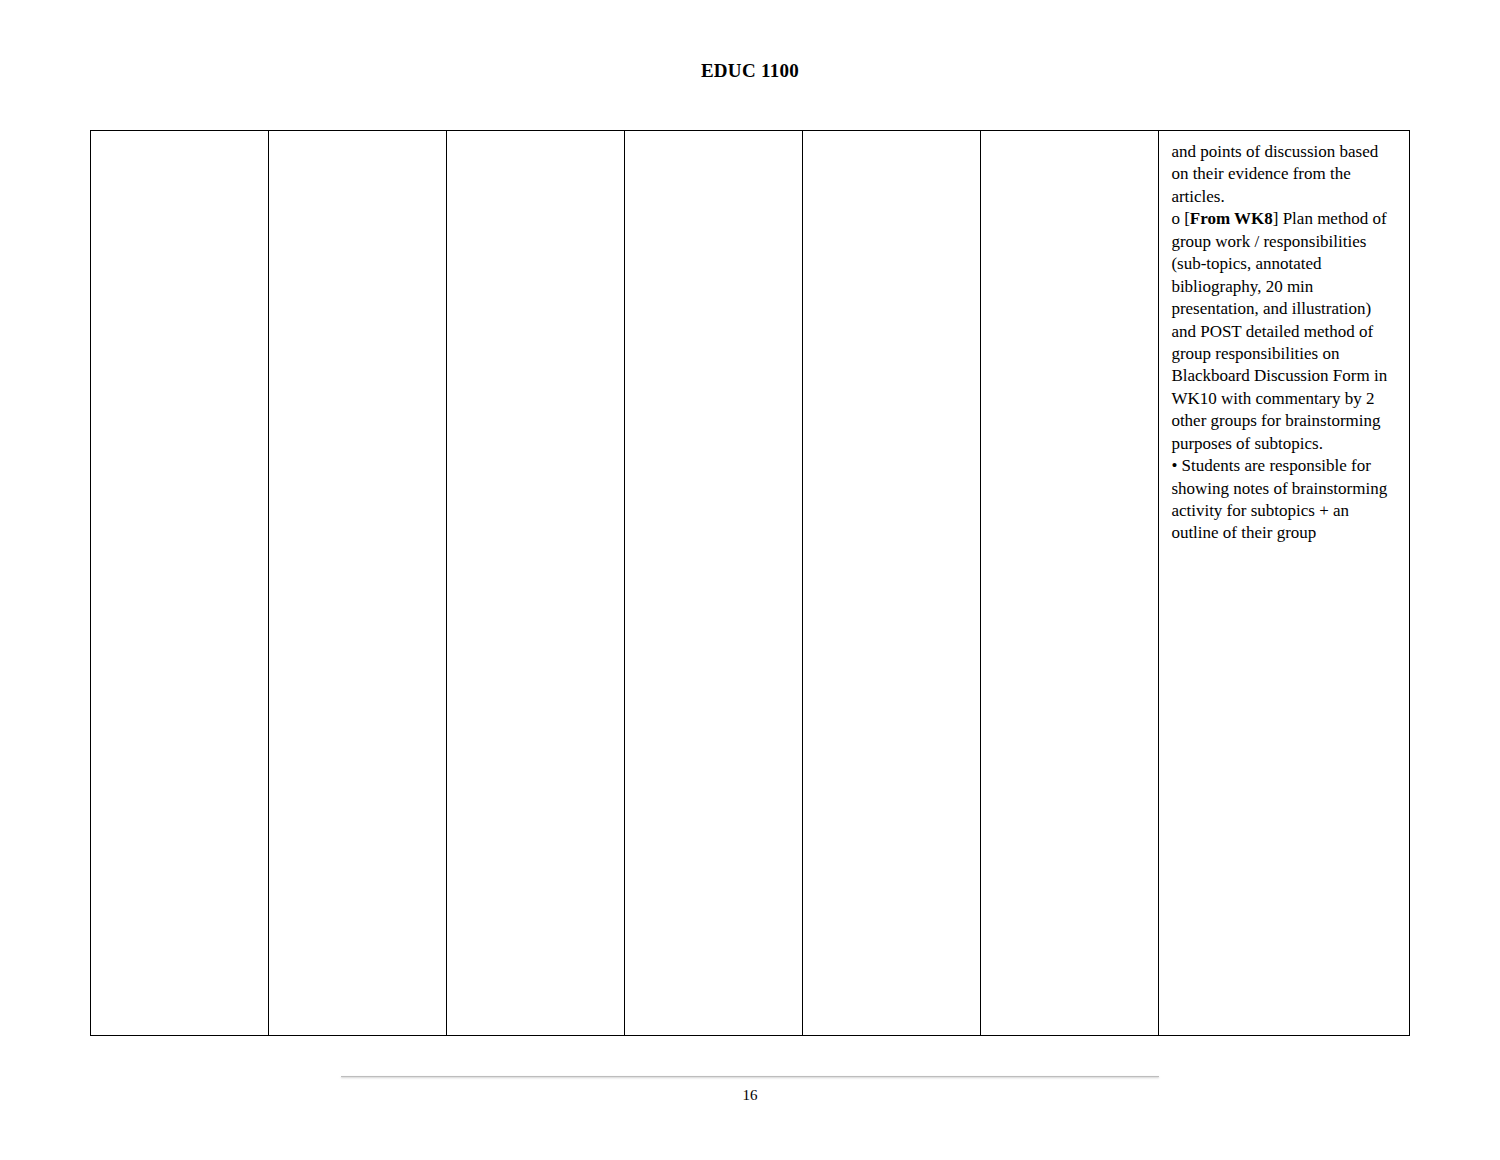EDUC 1100
| | | | | | | and points of discussion based on their evidence from the articles. o [ From WK8 ] Plan method of group work / responsibilities (sub-topics, annotated bibliography, 20 min presentation, and illustration) and POST detailed method of group responsibilities on Blackboard Discussion Form in WK10 with commentary by 2 other groups for brainstorming purposes of subtopics. • Students are responsible for showing notes of brainstorming activity for subtopics + an outline of their group |
16